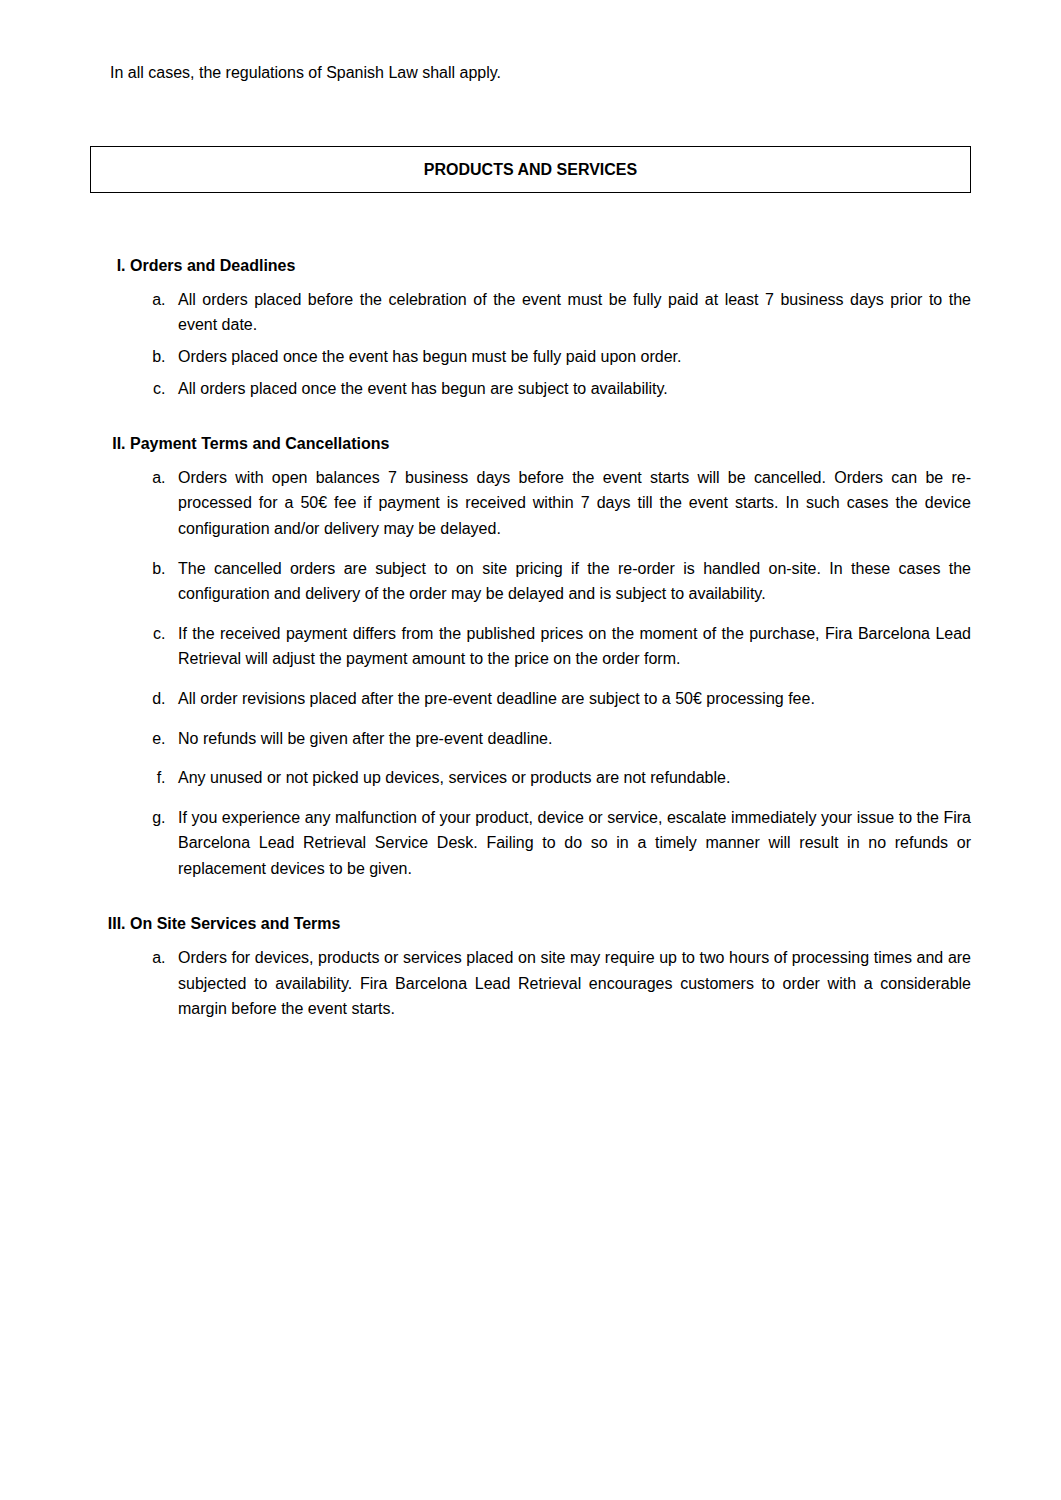In all cases, the regulations of Spanish Law shall apply.
PRODUCTS AND SERVICES
Orders and Deadlines
All orders placed before the celebration of the event must be fully paid at least 7 business days prior to the event date.
Orders placed once the event has begun must be fully paid upon order.
All orders placed once the event has begun are subject to availability.
Payment Terms and Cancellations
Orders with open balances 7 business days before the event starts will be cancelled. Orders can be re-processed for a 50€ fee if payment is received within 7 days till the event starts. In such cases the device configuration and/or delivery may be delayed.
The cancelled orders are subject to on site pricing if the re-order is handled on-site. In these cases the configuration and delivery of the order may be delayed and is subject to availability.
If the received payment differs from the published prices on the moment of the purchase, Fira Barcelona Lead Retrieval will adjust the payment amount to the price on the order form.
All order revisions placed after the pre-event deadline are subject to a 50€ processing fee.
No refunds will be given after the pre-event deadline.
Any unused or not picked up devices, services or products are not refundable.
If you experience any malfunction of your product, device or service, escalate immediately your issue to the Fira Barcelona Lead Retrieval Service Desk. Failing to do so in a timely manner will result in no refunds or replacement devices to be given.
On Site Services and Terms
Orders for devices, products or services placed on site may require up to two hours of processing times and are subjected to availability. Fira Barcelona Lead Retrieval encourages customers to order with a considerable margin before the event starts.